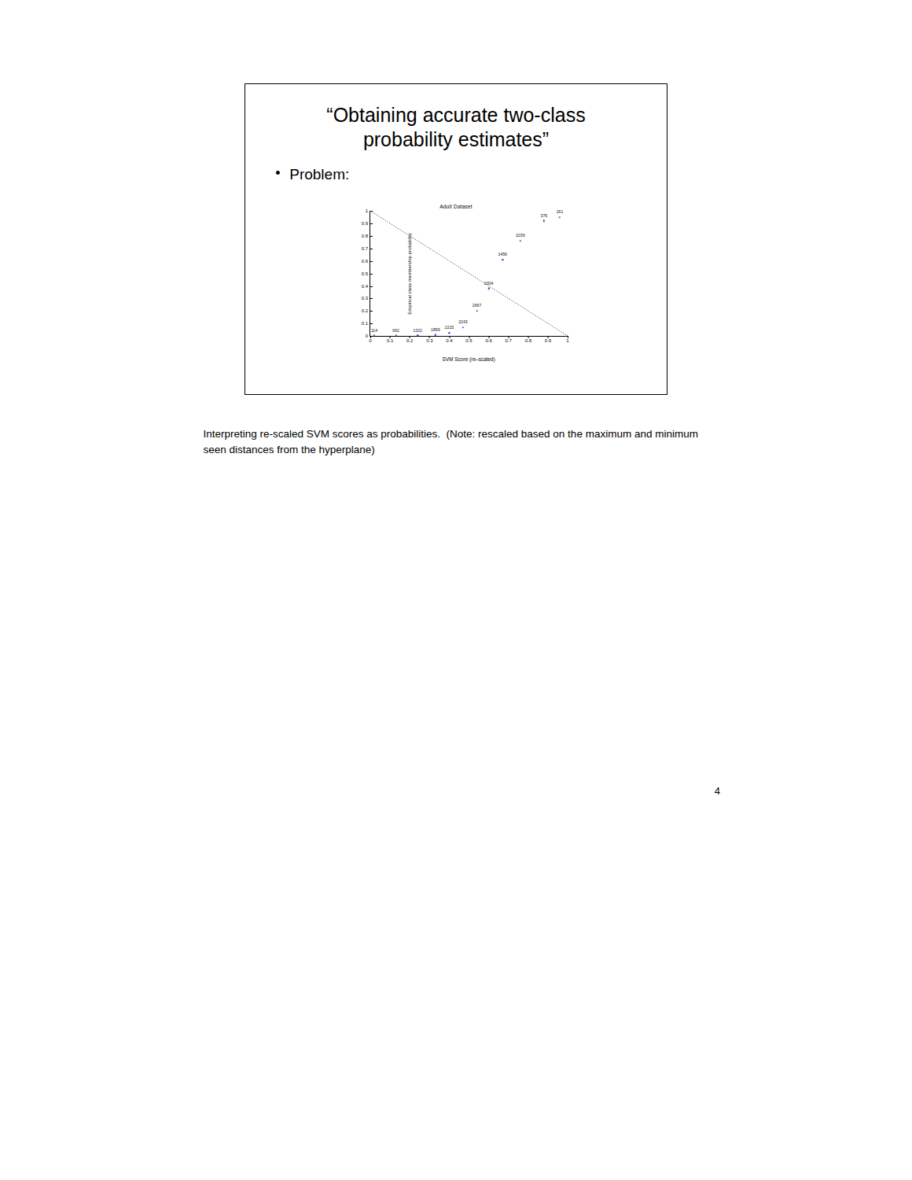“Obtaining accurate two-class
probability estimates”
Problem:
Adult Dataset
Empirical class membership probability 1 0.9 0.8 0.7 0.6 0.5 0.4 0.3 0.2 0.1 0 0 0.1 0.2 0.3 0.4 0.5 0.6 0.7 0.8 0.9 1 114 662 1322 1899 2215 2243 2667 2004 1456 1039 376 261
SVM Score (re–scaled)
Interpreting re-scaled SVM scores as probabilities. (Note: rescaled based on the maximum and minimum seen distances from the hyperplane)
4